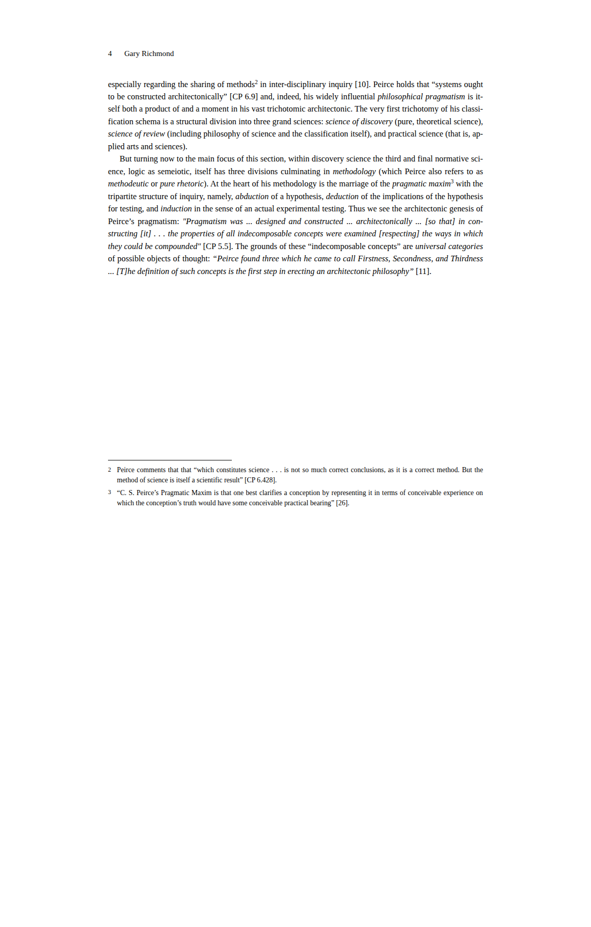4 Gary Richmond
especially regarding the sharing of methods2 in inter-disciplinary inquiry [10]. Peirce holds that “systems ought to be constructed architectonically” [CP 6.9] and, indeed, his widely influential philosophical pragmatism is itself both a product of and a moment in his vast trichotomic architectonic. The very first trichotomy of his classification schema is a structural division into three grand sciences: science of discovery (pure, theoretical science), science of review (including philosophy of science and the classification itself), and practical science (that is, applied arts and sciences).
But turning now to the main focus of this section, within discovery science the third and final normative science, logic as semeiotic, itself has three divisions culminating in methodology (which Peirce also refers to as methodeutic or pure rhetoric). At the heart of his methodology is the marriage of the pragmatic maxim3 with the tripartite structure of inquiry, namely, abduction of a hypothesis, deduction of the implications of the hypothesis for testing, and induction in the sense of an actual experimental testing. Thus we see the architectonic genesis of Peirce’s pragmatism: "Pragmatism was ... designed and constructed ... architectonically ... [so that] in constructing [it] . . . the properties of all indecomposable concepts were examined [respecting] the ways in which they could be compounded" [CP 5.5]. The grounds of these “indecomposable concepts” are universal categories of possible objects of thought: “Peirce found three which he came to call Firstness, Secondness, and Thirdness ... [T]he definition of such concepts is the first step in erecting an architectonic philosophy” [11].
2
Peirce comments that that “which constitutes science . . . is not so much correct conclusions, as it is a correct method. But the method of science is itself a scientific result” [CP 6.428].
3
“C. S. Peirce’s Pragmatic Maxim is that one best clarifies a conception by representing it in terms of conceivable experience on which the conception’s truth would have some conceivable practical bearing” [26].